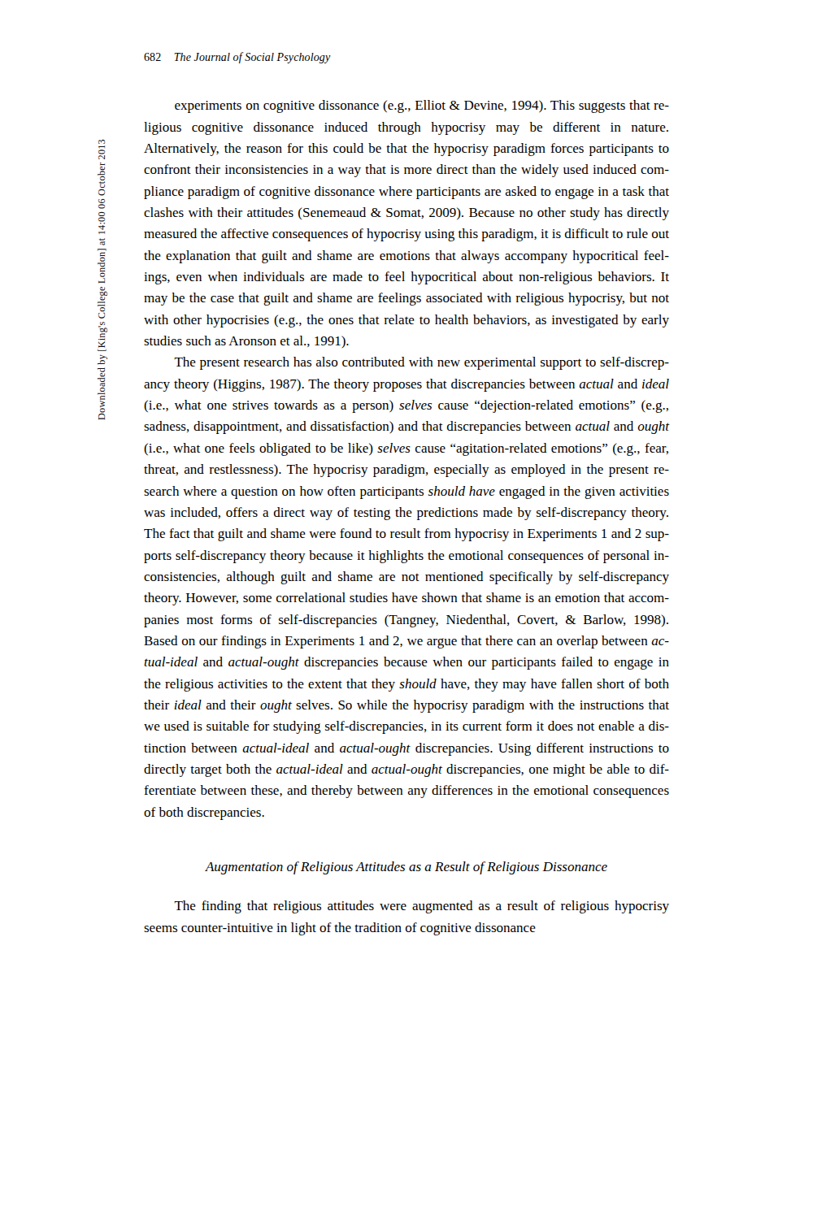Downloaded by [King's College London] at 14:00 06 October 2013
682 The Journal of Social Psychology
experiments on cognitive dissonance (e.g., Elliot & Devine, 1994). This suggests that religious cognitive dissonance induced through hypocrisy may be different in nature. Alternatively, the reason for this could be that the hypocrisy paradigm forces participants to confront their inconsistencies in a way that is more direct than the widely used induced compliance paradigm of cognitive dissonance where participants are asked to engage in a task that clashes with their attitudes (Senemeaud & Somat, 2009). Because no other study has directly measured the affective consequences of hypocrisy using this paradigm, it is difficult to rule out the explanation that guilt and shame are emotions that always accompany hypocritical feelings, even when individuals are made to feel hypocritical about non-religious behaviors. It may be the case that guilt and shame are feelings associated with religious hypocrisy, but not with other hypocrisies (e.g., the ones that relate to health behaviors, as investigated by early studies such as Aronson et al., 1991).
The present research has also contributed with new experimental support to self-discrepancy theory (Higgins, 1987). The theory proposes that discrepancies between actual and ideal (i.e., what one strives towards as a person) selves cause “dejection-related emotions” (e.g., sadness, disappointment, and dissatisfaction) and that discrepancies between actual and ought (i.e., what one feels obligated to be like) selves cause “agitation-related emotions” (e.g., fear, threat, and restlessness). The hypocrisy paradigm, especially as employed in the present research where a question on how often participants should have engaged in the given activities was included, offers a direct way of testing the predictions made by self-discrepancy theory. The fact that guilt and shame were found to result from hypocrisy in Experiments 1 and 2 supports self-discrepancy theory because it highlights the emotional consequences of personal inconsistencies, although guilt and shame are not mentioned specifically by self-discrepancy theory. However, some correlational studies have shown that shame is an emotion that accompanies most forms of self-discrepancies (Tangney, Niedenthal, Covert, & Barlow, 1998). Based on our findings in Experiments 1 and 2, we argue that there can an overlap between actual-ideal and actual-ought discrepancies because when our participants failed to engage in the religious activities to the extent that they should have, they may have fallen short of both their ideal and their ought selves. So while the hypocrisy paradigm with the instructions that we used is suitable for studying self-discrepancies, in its current form it does not enable a distinction between actual-ideal and actual-ought discrepancies. Using different instructions to directly target both the actual-ideal and actual-ought discrepancies, one might be able to differentiate between these, and thereby between any differences in the emotional consequences of both discrepancies.
Augmentation of Religious Attitudes as a Result of Religious Dissonance
The finding that religious attitudes were augmented as a result of religious hypocrisy seems counter-intuitive in light of the tradition of cognitive dissonance